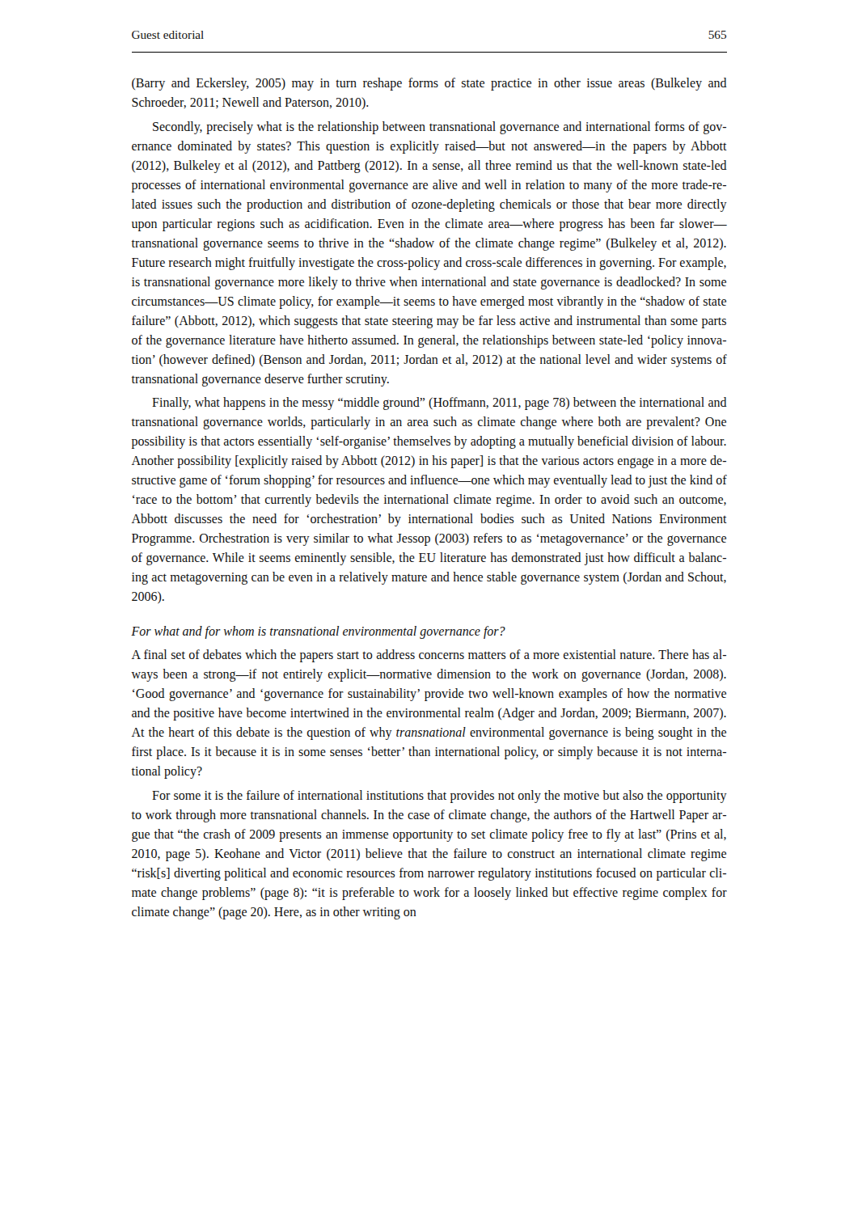Guest editorial 565
(Barry and Eckersley, 2005) may in turn reshape forms of state practice in other issue areas (Bulkeley and Schroeder, 2011; Newell and Paterson, 2010).
Secondly, precisely what is the relationship between transnational governance and international forms of governance dominated by states? This question is explicitly raised—but not answered—in the papers by Abbott (2012), Bulkeley et al (2012), and Pattberg (2012). In a sense, all three remind us that the well-known state-led processes of international environmental governance are alive and well in relation to many of the more trade-related issues such the production and distribution of ozone-depleting chemicals or those that bear more directly upon particular regions such as acidification. Even in the climate area—where progress has been far slower—transnational governance seems to thrive in the “shadow of the climate change regime” (Bulkeley et al, 2012). Future research might fruitfully investigate the cross-policy and cross-scale differences in governing. For example, is transnational governance more likely to thrive when international and state governance is deadlocked? In some circumstances—US climate policy, for example—it seems to have emerged most vibrantly in the “shadow of state failure” (Abbott, 2012), which suggests that state steering may be far less active and instrumental than some parts of the governance literature have hitherto assumed. In general, the relationships between state-led ‘policy innovation’ (however defined) (Benson and Jordan, 2011; Jordan et al, 2012) at the national level and wider systems of transnational governance deserve further scrutiny.
Finally, what happens in the messy “middle ground” (Hoffmann, 2011, page 78) between the international and transnational governance worlds, particularly in an area such as climate change where both are prevalent? One possibility is that actors essentially ‘self-organise’ themselves by adopting a mutually beneficial division of labour. Another possibility [explicitly raised by Abbott (2012) in his paper] is that the various actors engage in a more destructive game of ‘forum shopping’ for resources and influence—one which may eventually lead to just the kind of ‘race to the bottom’ that currently bedevils the international climate regime. In order to avoid such an outcome, Abbott discusses the need for ‘orchestration’ by international bodies such as United Nations Environment Programme. Orchestration is very similar to what Jessop (2003) refers to as ‘metagovernance’ or the governance of governance. While it seems eminently sensible, the EU literature has demonstrated just how difficult a balancing act metagoverning can be even in a relatively mature and hence stable governance system (Jordan and Schout, 2006).
For what and for whom is transnational environmental governance for?
A final set of debates which the papers start to address concerns matters of a more existential nature. There has always been a strong—if not entirely explicit—normative dimension to the work on governance (Jordan, 2008). ‘Good governance’ and ‘governance for sustainability’ provide two well-known examples of how the normative and the positive have become intertwined in the environmental realm (Adger and Jordan, 2009; Biermann, 2007). At the heart of this debate is the question of why transnational environmental governance is being sought in the first place. Is it because it is in some senses ‘better’ than international policy, or simply because it is not international policy?
For some it is the failure of international institutions that provides not only the motive but also the opportunity to work through more transnational channels. In the case of climate change, the authors of the Hartwell Paper argue that “the crash of 2009 presents an immense opportunity to set climate policy free to fly at last” (Prins et al, 2010, page 5). Keohane and Victor (2011) believe that the failure to construct an international climate regime “risk[s] diverting political and economic resources from narrower regulatory institutions focused on particular climate change problems” (page 8): “it is preferable to work for a loosely linked but effective regime complex for climate change” (page 20). Here, as in other writing on